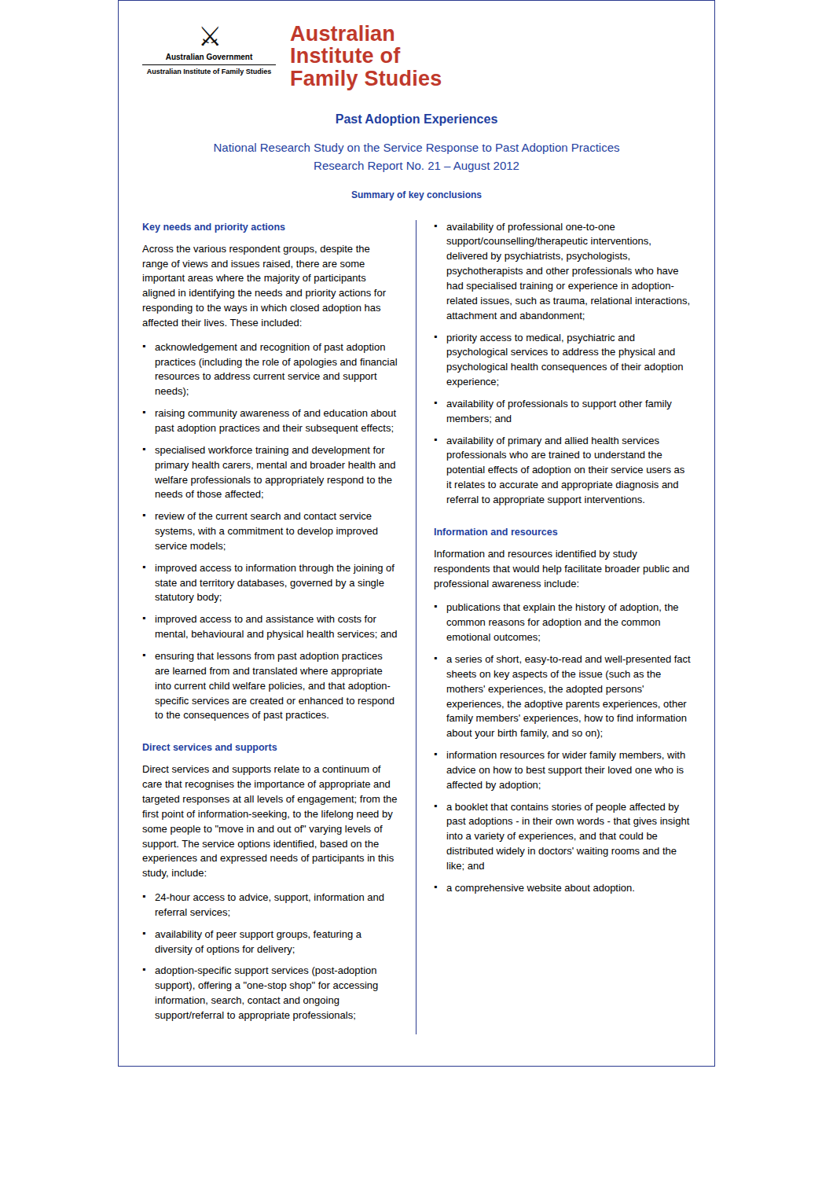⚔
Australian Government
Australian Institute of Family Studies
Australian
Institute of
Family Studies
Past Adoption Experiences
National Research Study on the Service Response to Past Adoption Practices
Research Report No. 21 – August 2012
Summary of key conclusions
Key needs and priority actions
Across the various respondent groups, despite the range of views and issues raised, there are some important areas where the majority of participants aligned in identifying the needs and priority actions for responding to the ways in which closed adoption has affected their lives. These included:
acknowledgement and recognition of past adoption practices (including the role of apologies and financial resources to address current service and support needs);
raising community awareness of and education about past adoption practices and their subsequent effects;
specialised workforce training and development for primary health carers, mental and broader health and welfare professionals to appropriately respond to the needs of those affected;
review of the current search and contact service systems, with a commitment to develop improved service models;
improved access to information through the joining of state and territory databases, governed by a single statutory body;
improved access to and assistance with costs for mental, behavioural and physical health services; and
ensuring that lessons from past adoption practices are learned from and translated where appropriate into current child welfare policies, and that adoption-specific services are created or enhanced to respond to the consequences of past practices.
Direct services and supports
Direct services and supports relate to a continuum of care that recognises the importance of appropriate and targeted responses at all levels of engagement; from the first point of information-seeking, to the lifelong need by some people to "move in and out of" varying levels of support. The service options identified, based on the experiences and expressed needs of participants in this study, include:
24-hour access to advice, support, information and referral services;
availability of peer support groups, featuring a diversity of options for delivery;
adoption-specific support services (post-adoption support), offering a "one-stop shop" for accessing information, search, contact and ongoing support/referral to appropriate professionals;
availability of professional one-to-one support/counselling/therapeutic interventions, delivered by psychiatrists, psychologists, psychotherapists and other professionals who have had specialised training or experience in adoption-related issues, such as trauma, relational interactions, attachment and abandonment;
priority access to medical, psychiatric and psychological services to address the physical and psychological health consequences of their adoption experience;
availability of professionals to support other family members; and
availability of primary and allied health services professionals who are trained to understand the potential effects of adoption on their service users as it relates to accurate and appropriate diagnosis and referral to appropriate support interventions.
Information and resources
Information and resources identified by study respondents that would help facilitate broader public and professional awareness include:
publications that explain the history of adoption, the common reasons for adoption and the common emotional outcomes;
a series of short, easy-to-read and well-presented fact sheets on key aspects of the issue (such as the mothers' experiences, the adopted persons' experiences, the adoptive parents experiences, other family members' experiences, how to find information about your birth family, and so on);
information resources for wider family members, with advice on how to best support their loved one who is affected by adoption;
a booklet that contains stories of people affected by past adoptions - in their own words - that gives insight into a variety of experiences, and that could be distributed widely in doctors' waiting rooms and the like; and
a comprehensive website about adoption.